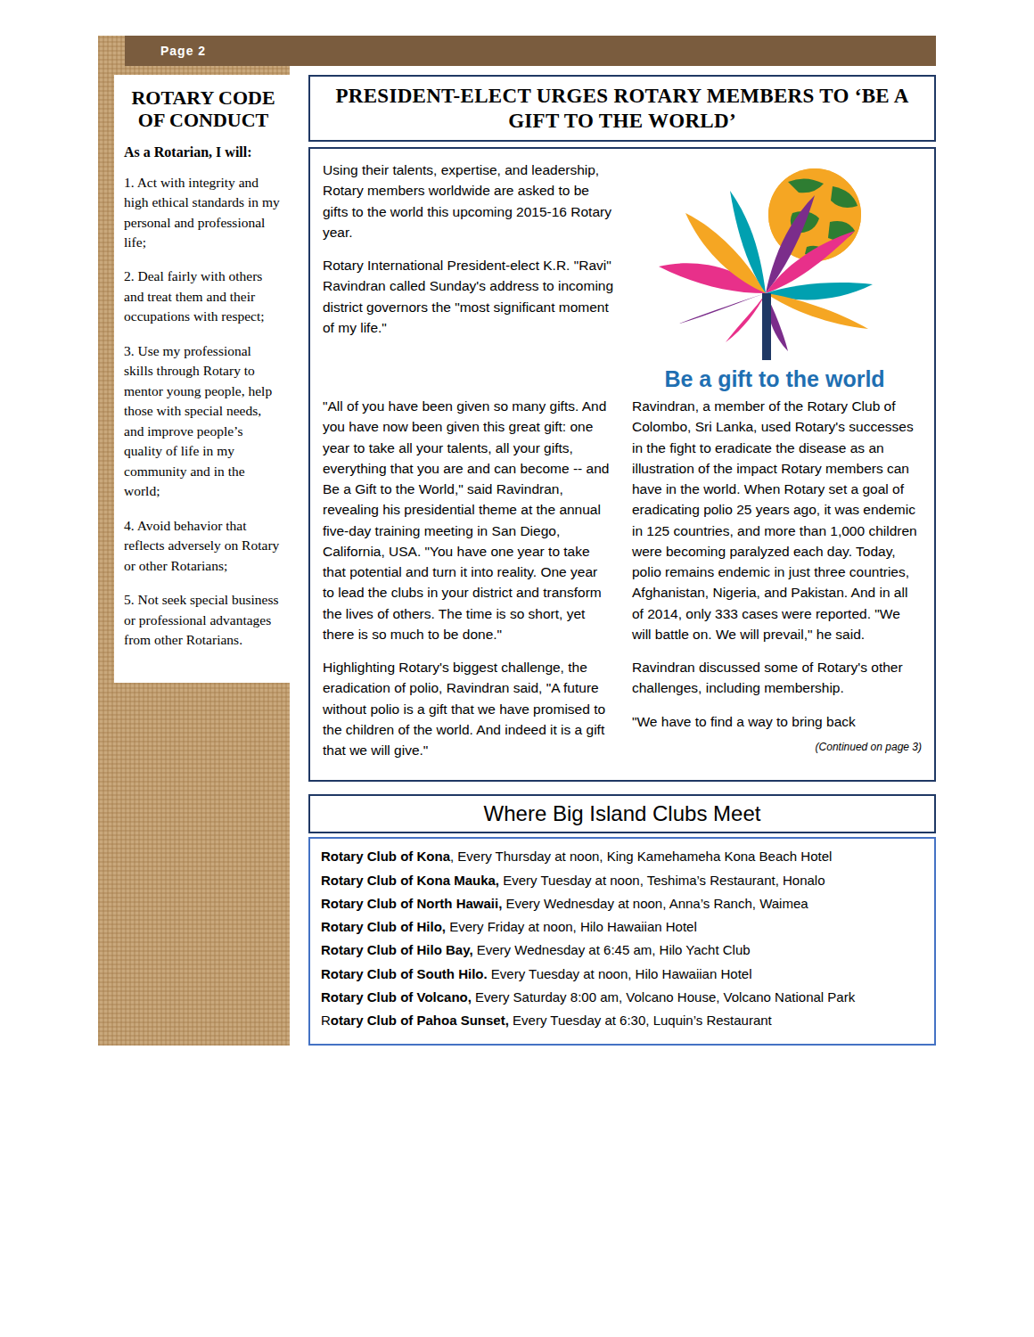Page 2
ROTARY CODE OF CONDUCT
As a Rotarian, I will:
1. Act with integrity and high ethical standards in my personal and professional life;
2. Deal fairly with others and treat them and their occupations with respect;
3. Use my professional skills through Rotary to mentor young people, help those with special needs, and improve people’s quality of life in my community and in the world;
4. Avoid behavior that reflects adversely on Rotary or other Rotarians;
5. Not seek special business or professional advantages from other Rotarians.
PRESIDENT-ELECT URGES ROTARY MEMBERS TO ‘BE A GIFT TO THE WORLD’
Using their talents, expertise, and leadership, Rotary members worldwide are asked to be gifts to the world this upcoming 2015-16 Rotary year.
Rotary International President-elect K.R. "Ravi" Ravindran called Sunday's address to incoming district governors the "most significant moment of my life."
Be a gift to the world
"All of you have been given so many gifts. And you have now been given this great gift: one year to take all your talents, all your gifts, everything that you are and can become -- and Be a Gift to the World," said Ravindran, revealing his presidential theme at the annual five-day training meeting in San Diego, California, USA. "You have one year to take that potential and turn it into reality. One year to lead the clubs in your district and transform the lives of others. The time is so short, yet there is so much to be done."
Highlighting Rotary's biggest challenge, the eradication of polio, Ravindran said, "A future without polio is a gift that we have promised to the children of the world. And indeed it is a gift that we will give."
Ravindran, a member of the Rotary Club of Colombo, Sri Lanka, used Rotary's successes in the fight to eradicate the disease as an illustration of the impact Rotary members can have in the world. When Rotary set a goal of eradicating polio 25 years ago, it was endemic in 125 countries, and more than 1,000 children were becoming paralyzed each day. Today, polio remains endemic in just three countries, Afghanistan, Nigeria, and Pakistan. And in all of 2014, only 333 cases were reported. "We will battle on. We will prevail," he said.
Ravindran discussed some of Rotary's other challenges, including membership.
"We have to find a way to bring back
(Continued on page 3)
Where Big Island Clubs Meet
Rotary Club of Kona, Every Thursday at noon, King Kamehameha Kona Beach Hotel
Rotary Club of Kona Mauka, Every Tuesday at noon, Teshima’s Restaurant, Honalo
Rotary Club of North Hawaii, Every Wednesday at noon, Anna’s Ranch, Waimea
Rotary Club of Hilo, Every Friday at noon, Hilo Hawaiian Hotel
Rotary Club of Hilo Bay, Every Wednesday at 6:45 am, Hilo Yacht Club
Rotary Club of South Hilo. Every Tuesday at noon, Hilo Hawaiian Hotel
Rotary Club of Volcano, Every Saturday 8:00 am, Volcano House, Volcano National Park
Rotary Club of Pahoa Sunset, Every Tuesday at 6:30, Luquin’s Restaurant